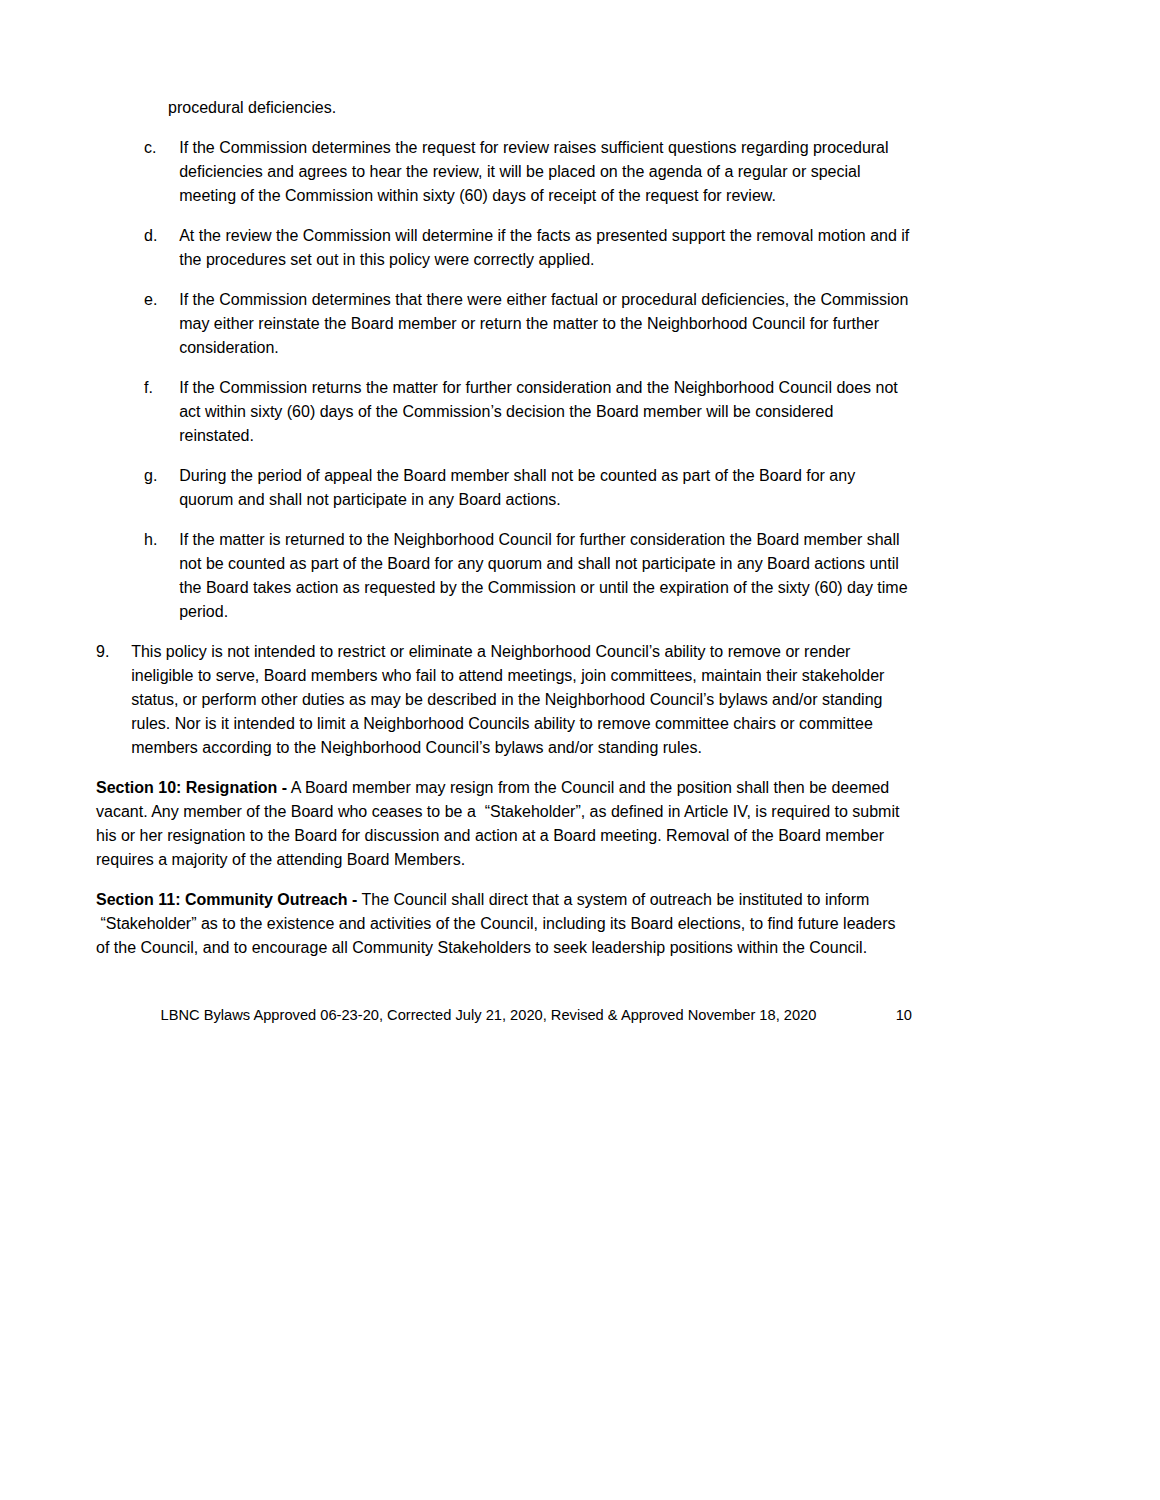procedural deficiencies.
c. If the Commission determines the request for review raises sufficient questions regarding procedural deficiencies and agrees to hear the review, it will be placed on the agenda of a regular or special meeting of the Commission within sixty (60) days of receipt of the request for review.
d. At the review the Commission will determine if the facts as presented support the removal motion and if the procedures set out in this policy were correctly applied.
e. If the Commission determines that there were either factual or procedural deficiencies, the Commission may either reinstate the Board member or return the matter to the Neighborhood Council for further consideration.
f. If the Commission returns the matter for further consideration and the Neighborhood Council does not act within sixty (60) days of the Commission’s decision the Board member will be considered reinstated.
g. During the period of appeal the Board member shall not be counted as part of the Board for any quorum and shall not participate in any Board actions.
h. If the matter is returned to the Neighborhood Council for further consideration the Board member shall not be counted as part of the Board for any quorum and shall not participate in any Board actions until the Board takes action as requested by the Commission or until the expiration of the sixty (60) day time period.
9. This policy is not intended to restrict or eliminate a Neighborhood Council’s ability to remove or render ineligible to serve, Board members who fail to attend meetings, join committees, maintain their stakeholder status, or perform other duties as may be described in the Neighborhood Council’s bylaws and/or standing rules. Nor is it intended to limit a Neighborhood Councils ability to remove committee chairs or committee members according to the Neighborhood Council’s bylaws and/or standing rules.
Section 10: Resignation - A Board member may resign from the Council and the position shall then be deemed vacant. Any member of the Board who ceases to be a “Stakeholder”, as defined in Article IV, is required to submit his or her resignation to the Board for discussion and action at a Board meeting. Removal of the Board member requires a majority of the attending Board Members.
Section 11: Community Outreach - The Council shall direct that a system of outreach be instituted to inform “Stakeholder” as to the existence and activities of the Council, including its Board elections, to find future leaders of the Council, and to encourage all Community Stakeholders to seek leadership positions within the Council.
LBNC Bylaws Approved 06-23-20, Corrected July 21, 2020, Revised & Approved November 18, 2020 10